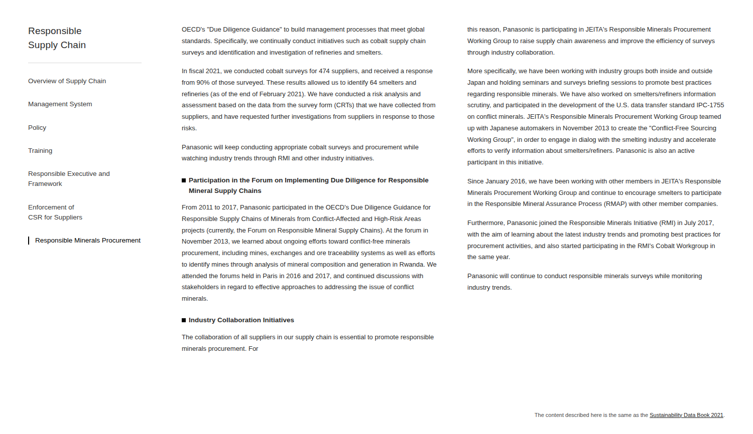Responsible
Supply Chain
Overview of Supply Chain
Management System
Policy
Training
Responsible Executive and Framework
Enforcement of
CSR for Suppliers
Responsible Minerals Procurement
OECD's "Due Diligence Guidance" to build management processes that meet global standards. Specifically, we continually conduct initiatives such as cobalt supply chain surveys and identification and investigation of refineries and smelters.
In fiscal 2021, we conducted cobalt surveys for 474 suppliers, and received a response from 90% of those surveyed. These results allowed us to identify 64 smelters and refineries (as of the end of February 2021). We have conducted a risk analysis and assessment based on the data from the survey form (CRTs) that we have collected from suppliers, and have requested further investigations from suppliers in response to those risks.
Panasonic will keep conducting appropriate cobalt surveys and procurement while watching industry trends through RMI and other industry initiatives.
Participation in the Forum on Implementing Due Diligence for Responsible Mineral Supply Chains
From 2011 to 2017, Panasonic participated in the OECD's Due Diligence Guidance for Responsible Supply Chains of Minerals from Conflict-Affected and High-Risk Areas projects (currently, the Forum on Responsible Mineral Supply Chains). At the forum in November 2013, we learned about ongoing efforts toward conflict-free minerals procurement, including mines, exchanges and ore traceability systems as well as efforts to identify mines through analysis of mineral composition and generation in Rwanda. We attended the forums held in Paris in 2016 and 2017, and continued discussions with stakeholders in regard to effective approaches to addressing the issue of conflict minerals.
Industry Collaboration Initiatives
The collaboration of all suppliers in our supply chain is essential to promote responsible minerals procurement. For
this reason, Panasonic is participating in JEITA's Responsible Minerals Procurement Working Group to raise supply chain awareness and improve the efficiency of surveys through industry collaboration.
More specifically, we have been working with industry groups both inside and outside Japan and holding seminars and surveys briefing sessions to promote best practices regarding responsible minerals. We have also worked on smelters/refiners information scrutiny, and participated in the development of the U.S. data transfer standard IPC-1755 on conflict minerals. JEITA's Responsible Minerals Procurement Working Group teamed up with Japanese automakers in November 2013 to create the "Conflict-Free Sourcing Working Group", in order to engage in dialog with the smelting industry and accelerate efforts to verify information about smelters/refiners. Panasonic is also an active participant in this initiative.
Since January 2016, we have been working with other members in JEITA's Responsible Minerals Procurement Working Group and continue to encourage smelters to participate in the Responsible Mineral Assurance Process (RMAP) with other member companies.
Furthermore, Panasonic joined the Responsible Minerals Initiative (RMI) in July 2017, with the aim of learning about the latest industry trends and promoting best practices for procurement activities, and also started participating in the RMI's Cobalt Workgroup in the same year.
Panasonic will continue to conduct responsible minerals surveys while monitoring industry trends.
The content described here is the same as the Sustainability Data Book 2021.